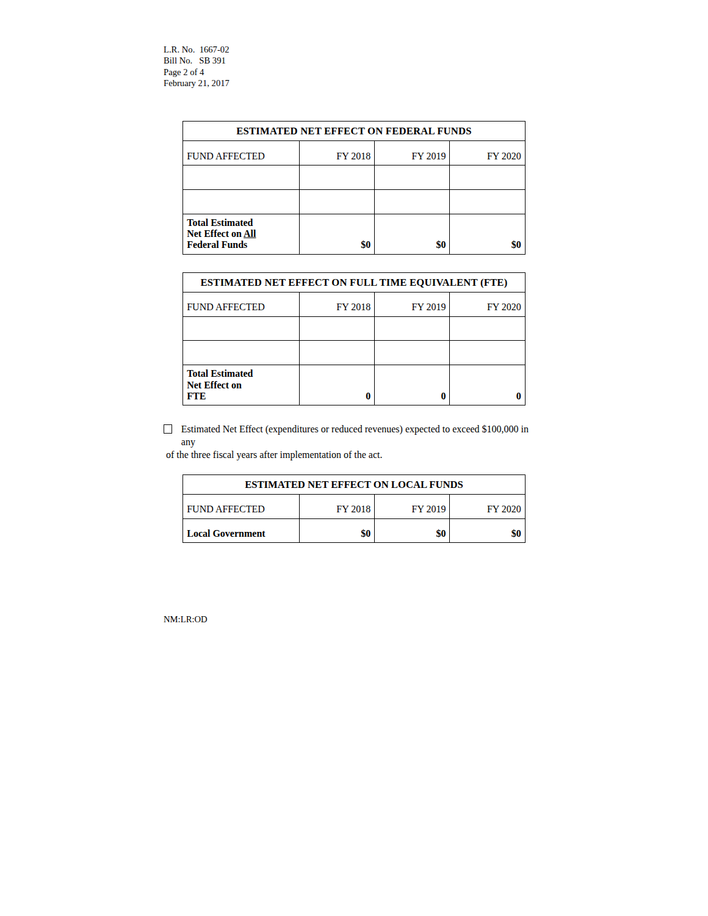L.R. No. 1667-02
Bill No. SB 391
Page 2 of 4
February 21, 2017
| ESTIMATED NET EFFECT ON FEDERAL FUNDS |
| --- |
| FUND AFFECTED | FY 2018 | FY 2019 | FY 2020 |
| Total Estimated Net Effect on All Federal Funds | $0 | $0 | $0 |
| ESTIMATED NET EFFECT ON FULL TIME EQUIVALENT (FTE) |
| --- |
| FUND AFFECTED | FY 2018 | FY 2019 | FY 2020 |
| Total Estimated Net Effect on FTE | 0 | 0 | 0 |
Estimated Net Effect (expenditures or reduced revenues) expected to exceed $100,000 in any of the three fiscal years after implementation of the act.
| ESTIMATED NET EFFECT ON LOCAL FUNDS |
| --- |
| FUND AFFECTED | FY 2018 | FY 2019 | FY 2020 |
| Local Government | $0 | $0 | $0 |
NM:LR:OD